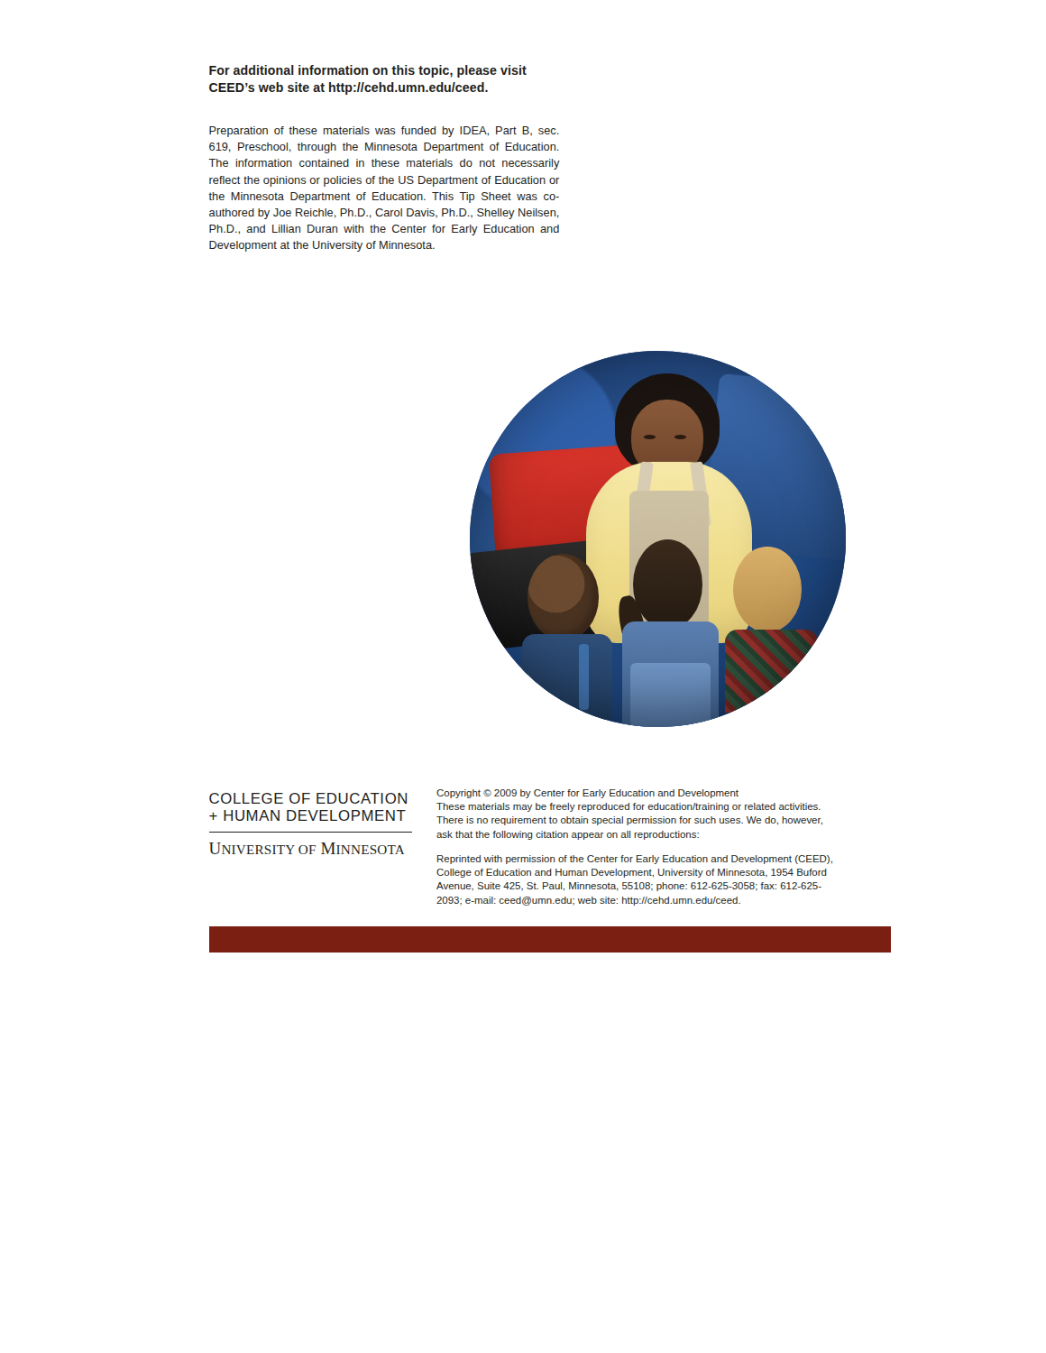For additional information on this topic, please visit CEED’s web site at http://cehd.umn.edu/ceed.
Preparation of these materials was funded by IDEA, Part B, sec. 619, Preschool, through the Minnesota Department of Education. The information contained in these materials do not necessarily reflect the opinions or policies of the US Department of Education or the Minnesota Department of Education. This Tip Sheet was co-authored by Joe Reichle, Ph.D., Carol Davis, Ph.D., Shelley Neilsen, Ph.D., and Lillian Duran with the Center for Early Education and Development at the University of Minnesota.
COLLEGE OF EDUCATION
+ HUMAN DEVELOPMENT
UNIVERSITY OF MINNESOTA
Copyright © 2009 by Center for Early Education and Development
These materials may be freely reproduced for education/training or related activities. There is no requirement to obtain special permission for such uses. We do, however, ask that the following citation appear on all reproductions:
Reprinted with permission of the Center for Early Education and Development (CEED), College of Education and Human Development, University of Minnesota, 1954 Buford Avenue, Suite 425, St. Paul, Minnesota, 55108; phone: 612-625-3058; fax: 612-625-2093; e-mail: ceed@umn.edu; web site: http://cehd.umn.edu/ceed.